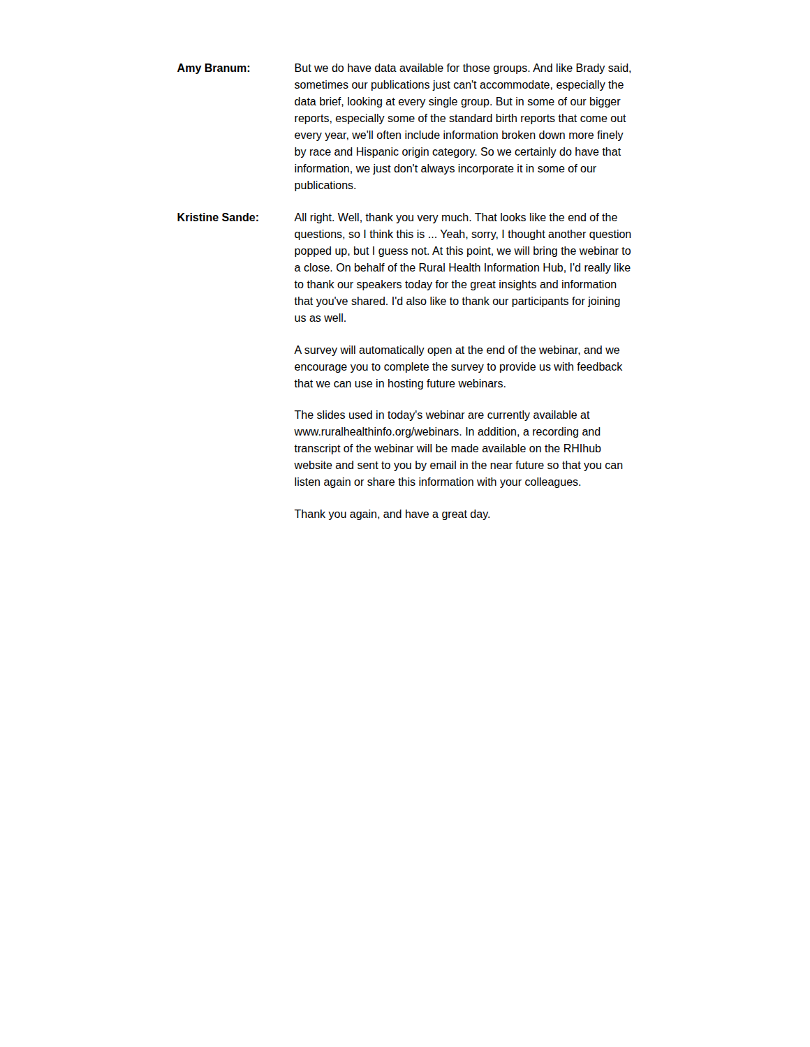Amy Branum:
But we do have data available for those groups. And like Brady said, sometimes our publications just can't accommodate, especially the data brief, looking at every single group. But in some of our bigger reports, especially some of the standard birth reports that come out every year, we'll often include information broken down more finely by race and Hispanic origin category. So we certainly do have that information, we just don't always incorporate it in some of our publications.
Kristine Sande:
All right. Well, thank you very much. That looks like the end of the questions, so I think this is ... Yeah, sorry, I thought another question popped up, but I guess not. At this point, we will bring the webinar to a close. On behalf of the Rural Health Information Hub, I'd really like to thank our speakers today for the great insights and information that you've shared. I'd also like to thank our participants for joining us as well.
A survey will automatically open at the end of the webinar, and we encourage you to complete the survey to provide us with feedback that we can use in hosting future webinars.
The slides used in today's webinar are currently available at www.ruralhealthinfo.org/webinars. In addition, a recording and transcript of the webinar will be made available on the RHIhub website and sent to you by email in the near future so that you can listen again or share this information with your colleagues.
Thank you again, and have a great day.